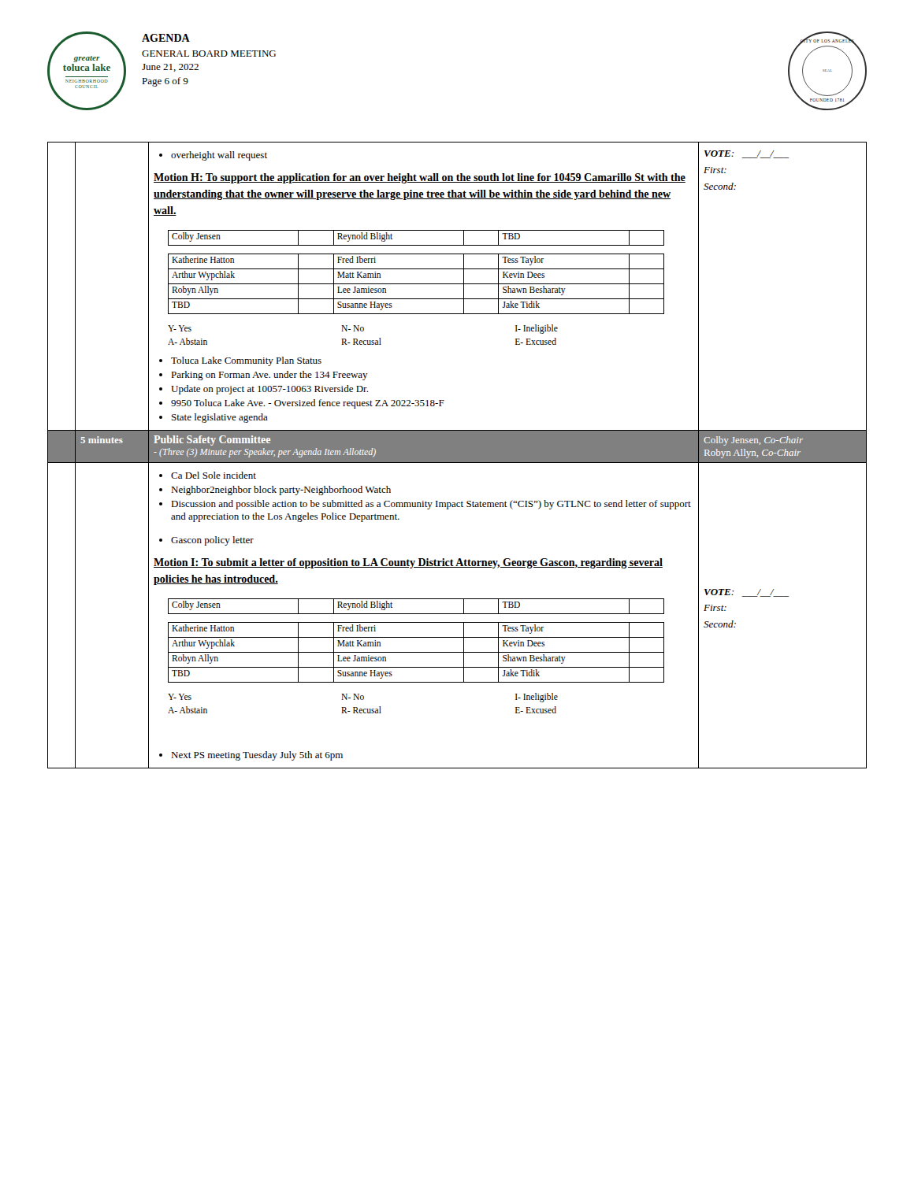greater
toluca lake
NEIGHBORHOOD
COUNCIL
AGENDA
GENERAL BOARD MEETING
June 21, 2022
Page 6 of 9
CITY OF LOS ANGELES
SEAL
FOUNDED 1781
| | | overheight wall request Motion H: To support the application for an over height wall on the south lot line for 10459 Camarillo St with the understanding that the owner will preserve the large pine tree that will be within the side yard behind the new wall. / Colby Jensen / / Reynold Blight / / TBD / / / Katherine Hatton / / Fred Iberri / / Tess Taylor / / / Arthur Wypchlak / / Matt Kamin / / Kevin Dees / / / Robyn Allyn / / Lee Jamieson / / Shawn Besharaty / / / TBD / / Susanne Hayes / / Jake Tidik / / Y- Yes N- No I- Ineligible A- Abstain R- Recusal E- Excused Toluca Lake Community Plan Status Parking on Forman Ave. under the 134 Freeway Update on project at 10057-10063 Riverside Dr. 9950 Toluca Lake Ave. - Oversized fence request ZA 2022-3518-F State legislative agenda | VOTE : ___/__/___ First: Second: |
| | 5 minutes | Public Safety Committee - (Three (3) Minute per Speaker, per Agenda Item Allotted) | Colby Jensen , Co-Chair Robyn Allyn , Co-Chair |
| | | Ca Del Sole incident Neighbor2neighbor block party-Neighborhood Watch Discussion and possible action to be submitted as a Community Impact Statement (“CIS”) by GTLNC to send letter of support and appreciation to the Los Angeles Police Department. Gascon policy letter Motion I: To submit a letter of opposition to LA County District Attorney, George Gascon, regarding several policies he has introduced. / Colby Jensen / / Reynold Blight / / TBD / / / Katherine Hatton / / Fred Iberri / / Tess Taylor / / / Arthur Wypchlak / / Matt Kamin / / Kevin Dees / / / Robyn Allyn / / Lee Jamieson / / Shawn Besharaty / / / TBD / / Susanne Hayes / / Jake Tidik / / Y- Yes N- No I- Ineligible A- Abstain R- Recusal E- Excused Next PS meeting Tuesday July 5th at 6pm | VOTE : ___/__/___ First: Second: |